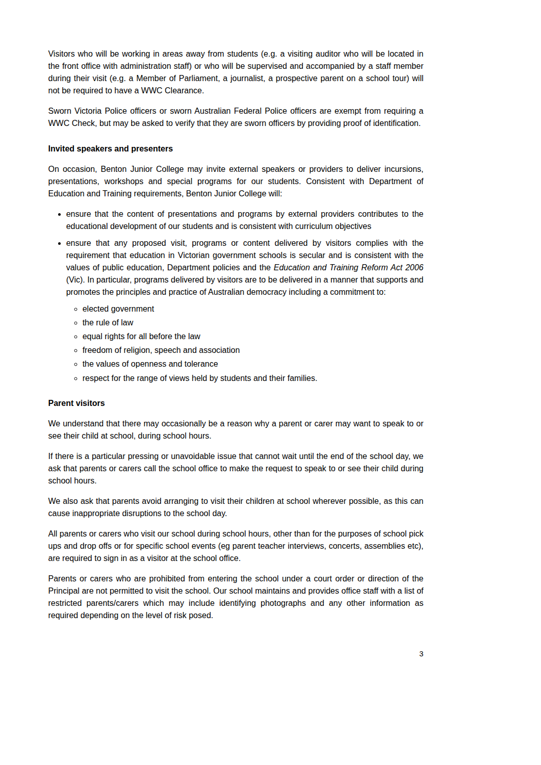Visitors who will be working in areas away from students (e.g. a visiting auditor who will be located in the front office with administration staff) or who will be supervised and accompanied by a staff member during their visit (e.g. a Member of Parliament, a journalist, a prospective parent on a school tour) will not be required to have a WWC Clearance.
Sworn Victoria Police officers or sworn Australian Federal Police officers are exempt from requiring a WWC Check, but may be asked to verify that they are sworn officers by providing proof of identification.
Invited speakers and presenters
On occasion, Benton Junior College may invite external speakers or providers to deliver incursions, presentations, workshops and special programs for our students. Consistent with Department of Education and Training requirements, Benton Junior College will:
ensure that the content of presentations and programs by external providers contributes to the educational development of our students and is consistent with curriculum objectives
ensure that any proposed visit, programs or content delivered by visitors complies with the requirement that education in Victorian government schools is secular and is consistent with the values of public education, Department policies and the Education and Training Reform Act 2006 (Vic). In particular, programs delivered by visitors are to be delivered in a manner that supports and promotes the principles and practice of Australian democracy including a commitment to:
elected government
the rule of law
equal rights for all before the law
freedom of religion, speech and association
the values of openness and tolerance
respect for the range of views held by students and their families.
Parent visitors
We understand that there may occasionally be a reason why a parent or carer may want to speak to or see their child at school, during school hours.
If there is a particular pressing or unavoidable issue that cannot wait until the end of the school day, we ask that parents or carers call the school office to make the request to speak to or see their child during school hours.
We also ask that parents avoid arranging to visit their children at school wherever possible, as this can cause inappropriate disruptions to the school day.
All parents or carers who visit our school during school hours, other than for the purposes of school pick ups and drop offs or for specific school events (eg parent teacher interviews, concerts, assemblies etc), are required to sign in as a visitor at the school office.
Parents or carers who are prohibited from entering the school under a court order or direction of the Principal are not permitted to visit the school. Our school maintains and provides office staff with a list of restricted parents/carers which may include identifying photographs and any other information as required depending on the level of risk posed.
3